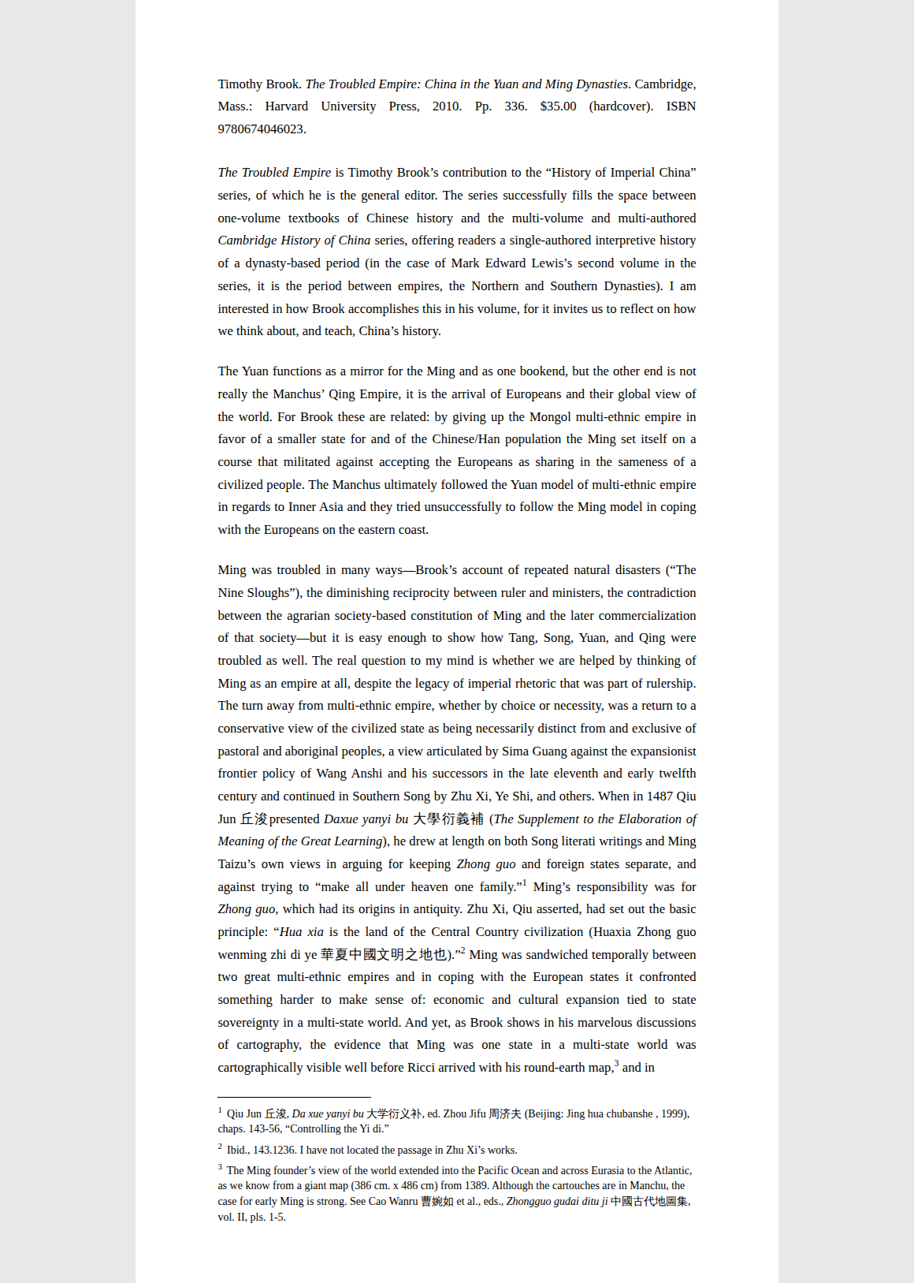Timothy Brook. The Troubled Empire: China in the Yuan and Ming Dynasties. Cambridge, Mass.: Harvard University Press, 2010. Pp. 336. $35.00 (hardcover). ISBN 9780674046023.
The Troubled Empire is Timothy Brook’s contribution to the “History of Imperial China” series, of which he is the general editor. The series successfully fills the space between one-volume textbooks of Chinese history and the multi-volume and multi-authored Cambridge History of China series, offering readers a single-authored interpretive history of a dynasty-based period (in the case of Mark Edward Lewis’s second volume in the series, it is the period between empires, the Northern and Southern Dynasties). I am interested in how Brook accomplishes this in his volume, for it invites us to reflect on how we think about, and teach, China’s history.
The Yuan functions as a mirror for the Ming and as one bookend, but the other end is not really the Manchus’ Qing Empire, it is the arrival of Europeans and their global view of the world. For Brook these are related: by giving up the Mongol multi-ethnic empire in favor of a smaller state for and of the Chinese/Han population the Ming set itself on a course that militated against accepting the Europeans as sharing in the sameness of a civilized people. The Manchus ultimately followed the Yuan model of multi-ethnic empire in regards to Inner Asia and they tried unsuccessfully to follow the Ming model in coping with the Europeans on the eastern coast.
Ming was troubled in many ways—Brook’s account of repeated natural disasters (“The Nine Sloughs”), the diminishing reciprocity between ruler and ministers, the contradiction between the agrarian society-based constitution of Ming and the later commercialization of that society—but it is easy enough to show how Tang, Song, Yuan, and Qing were troubled as well. The real question to my mind is whether we are helped by thinking of Ming as an empire at all, despite the legacy of imperial rhetoric that was part of rulership. The turn away from multi-ethnic empire, whether by choice or necessity, was a return to a conservative view of the civilized state as being necessarily distinct from and exclusive of pastoral and aboriginal peoples, a view articulated by Sima Guang against the expansionist frontier policy of Wang Anshi and his successors in the late eleventh and early twelfth century and continued in Southern Song by Zhu Xi, Ye Shi, and others. When in 1487 Qiu Jun 丘浚presented Daxue yanyi bu 大學衍義補 (The Supplement to the Elaboration of Meaning of the Great Learning), he drew at length on both Song literati writings and Ming Taizu’s own views in arguing for keeping Zhong guo and foreign states separate, and against trying to “make all under heaven one family.”1 Ming’s responsibility was for Zhong guo, which had its origins in antiquity. Zhu Xi, Qiu asserted, had set out the basic principle: “Hua xia is the land of the Central Country civilization (Huaxia Zhong guo wenming zhi di ye 華夏中國文明之地也).”2 Ming was sandwiched temporally between two great multi-ethnic empires and in coping with the European states it confronted something harder to make sense of: economic and cultural expansion tied to state sovereignty in a multi-state world. And yet, as Brook shows in his marvelous discussions of cartography, the evidence that Ming was one state in a multi-state world was cartographically visible well before Ricci arrived with his round-earth map,3 and in
1 Qiu Jun 丘浚, Da xue yanyi bu 大学衍义补, ed. Zhou Jifu 周济夫 (Beijing: Jing hua chubanshe , 1999), chaps. 143-56, “Controlling the Yi di.”
2 Ibid., 143.1236. I have not located the passage in Zhu Xi’s works.
3 The Ming founder’s view of the world extended into the Pacific Ocean and across Eurasia to the Atlantic, as we know from a giant map (386 cm. x 486 cm) from 1389. Although the cartouches are in Manchu, the case for early Ming is strong. See Cao Wanru 曹婉如 et al., eds., Zhongguo gudai ditu ji 中國古代地圖集, vol. II, pls. 1-5.